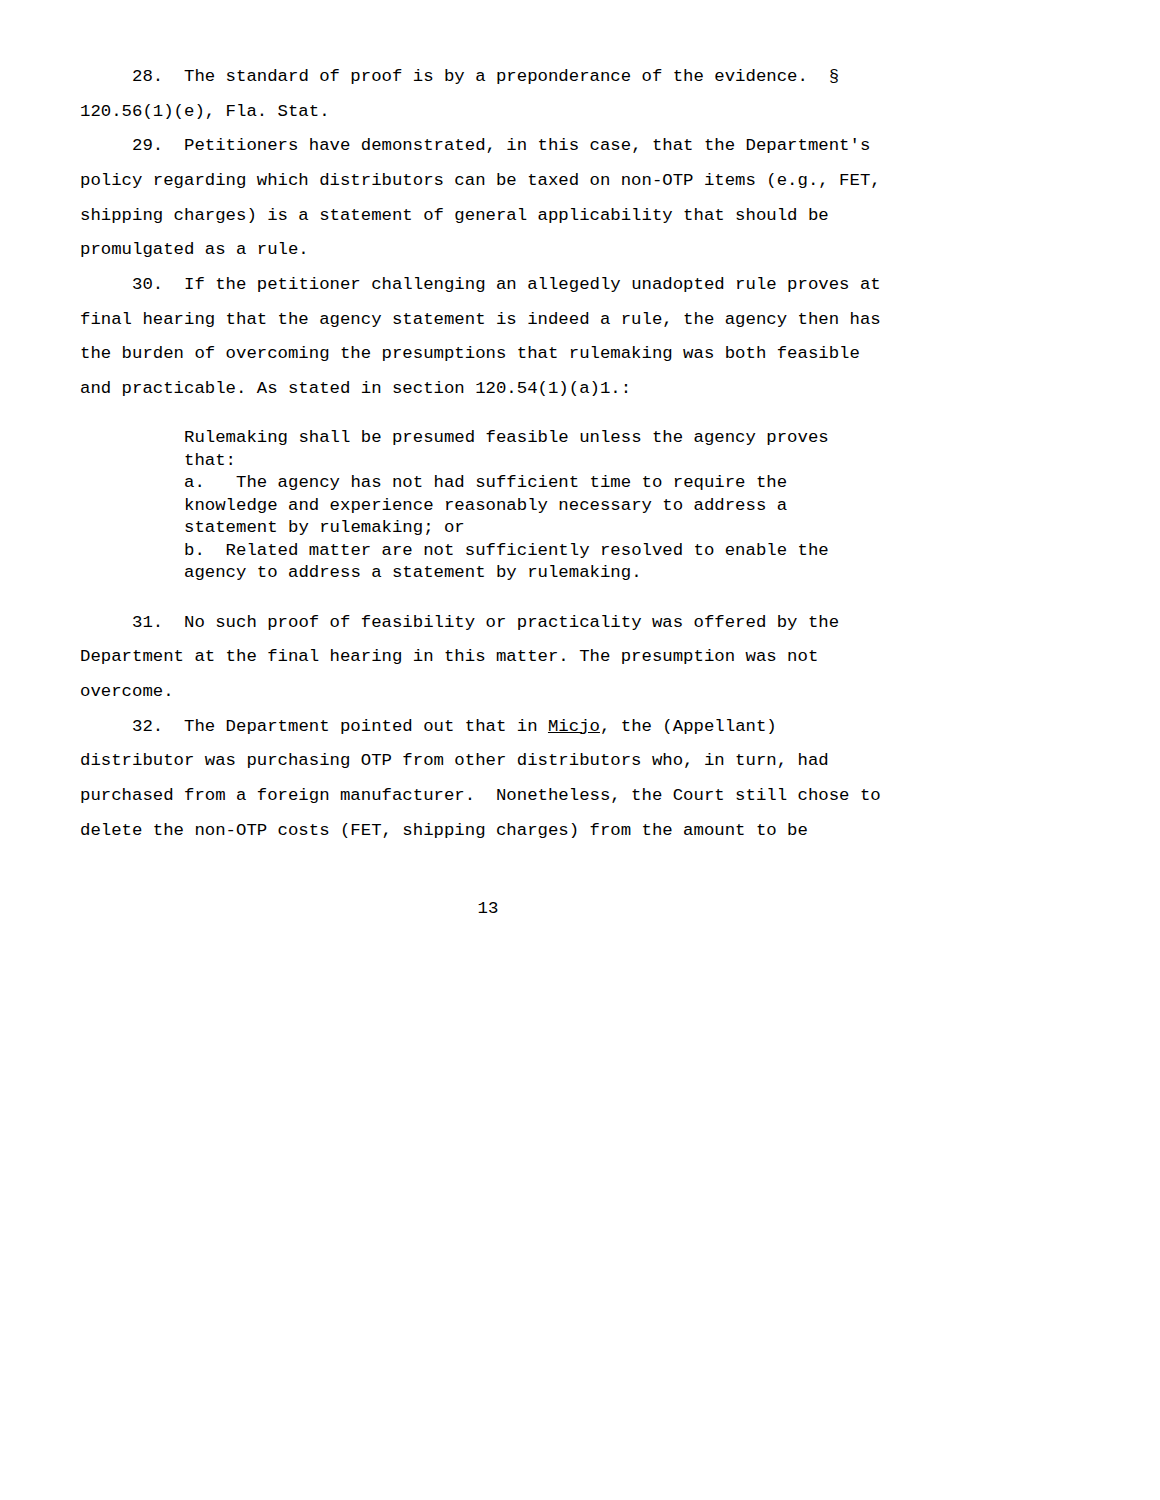28. The standard of proof is by a preponderance of the evidence. § 120.56(1)(e), Fla. Stat.
29. Petitioners have demonstrated, in this case, that the Department's policy regarding which distributors can be taxed on non-OTP items (e.g., FET, shipping charges) is a statement of general applicability that should be promulgated as a rule.
30. If the petitioner challenging an allegedly unadopted rule proves at final hearing that the agency statement is indeed a rule, the agency then has the burden of overcoming the presumptions that rulemaking was both feasible and practicable. As stated in section 120.54(1)(a)1.:
Rulemaking shall be presumed feasible unless the agency proves that:
a. The agency has not had sufficient time to require the knowledge and experience reasonably necessary to address a statement by rulemaking; or
b. Related matter are not sufficiently resolved to enable the agency to address a statement by rulemaking.
31. No such proof of feasibility or practicality was offered by the Department at the final hearing in this matter. The presumption was not overcome.
32. The Department pointed out that in Micjo, the (Appellant) distributor was purchasing OTP from other distributors who, in turn, had purchased from a foreign manufacturer. Nonetheless, the Court still chose to delete the non-OTP costs (FET, shipping charges) from the amount to be
13